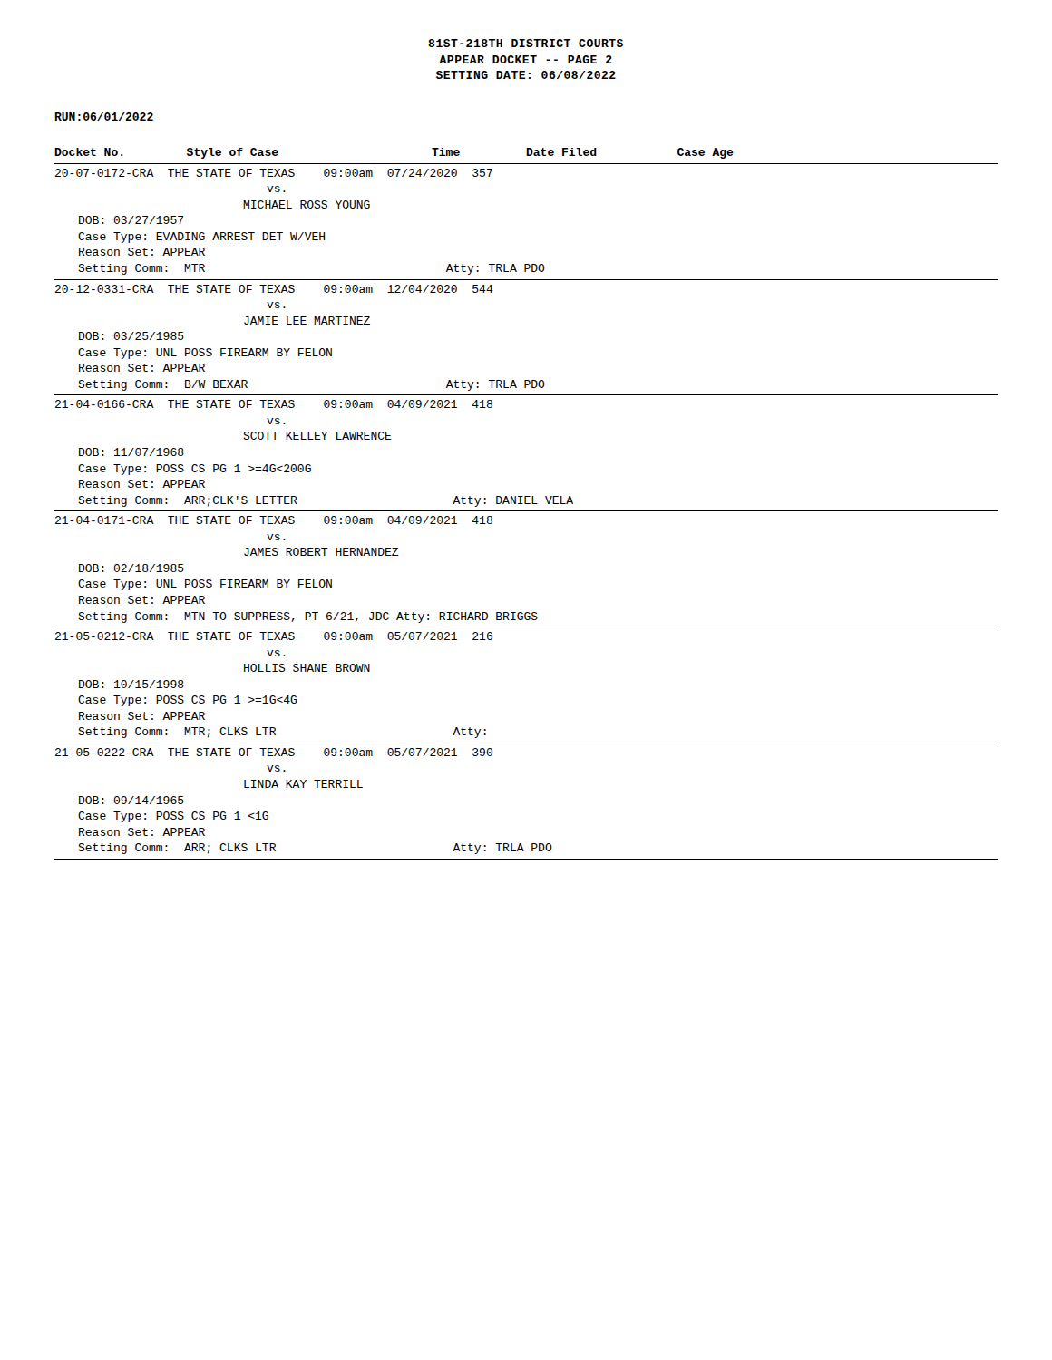81ST-218TH DISTRICT COURTS
APPEAR DOCKET -- PAGE 2
SETTING DATE: 06/08/2022
RUN:06/01/2022
| Docket No. | Style of Case | Time | Date Filed | Case Age |
| --- | --- | --- | --- | --- |
20-07-0172-CRA THE STATE OF TEXAS 09:00am 07/24/2020 357
vs.
MICHAEL ROSS YOUNG
DOB: 03/27/1957
Case Type: EVADING ARREST DET W/VEH
Reason Set: APPEAR
Setting Comm: MTR Atty: TRLA PDO
20-12-0331-CRA THE STATE OF TEXAS 09:00am 12/04/2020 544
vs.
JAMIE LEE MARTINEZ
DOB: 03/25/1985
Case Type: UNL POSS FIREARM BY FELON
Reason Set: APPEAR
Setting Comm: B/W BEXAR Atty: TRLA PDO
21-04-0166-CRA THE STATE OF TEXAS 09:00am 04/09/2021 418
vs.
SCOTT KELLEY LAWRENCE
DOB: 11/07/1968
Case Type: POSS CS PG 1 >=4G<200G
Reason Set: APPEAR
Setting Comm: ARR;CLK'S LETTER Atty: DANIEL VELA
21-04-0171-CRA THE STATE OF TEXAS 09:00am 04/09/2021 418
vs.
JAMES ROBERT HERNANDEZ
DOB: 02/18/1985
Case Type: UNL POSS FIREARM BY FELON
Reason Set: APPEAR
Setting Comm: MTN TO SUPPRESS, PT 6/21, JDC Atty: RICHARD BRIGGS
21-05-0212-CRA THE STATE OF TEXAS 09:00am 05/07/2021 216
vs.
HOLLIS SHANE BROWN
DOB: 10/15/1998
Case Type: POSS CS PG 1 >=1G<4G
Reason Set: APPEAR
Setting Comm: MTR; CLKS LTR Atty:
21-05-0222-CRA THE STATE OF TEXAS 09:00am 05/07/2021 390
vs.
LINDA KAY TERRILL
DOB: 09/14/1965
Case Type: POSS CS PG 1 <1G
Reason Set: APPEAR
Setting Comm: ARR; CLKS LTR Atty: TRLA PDO